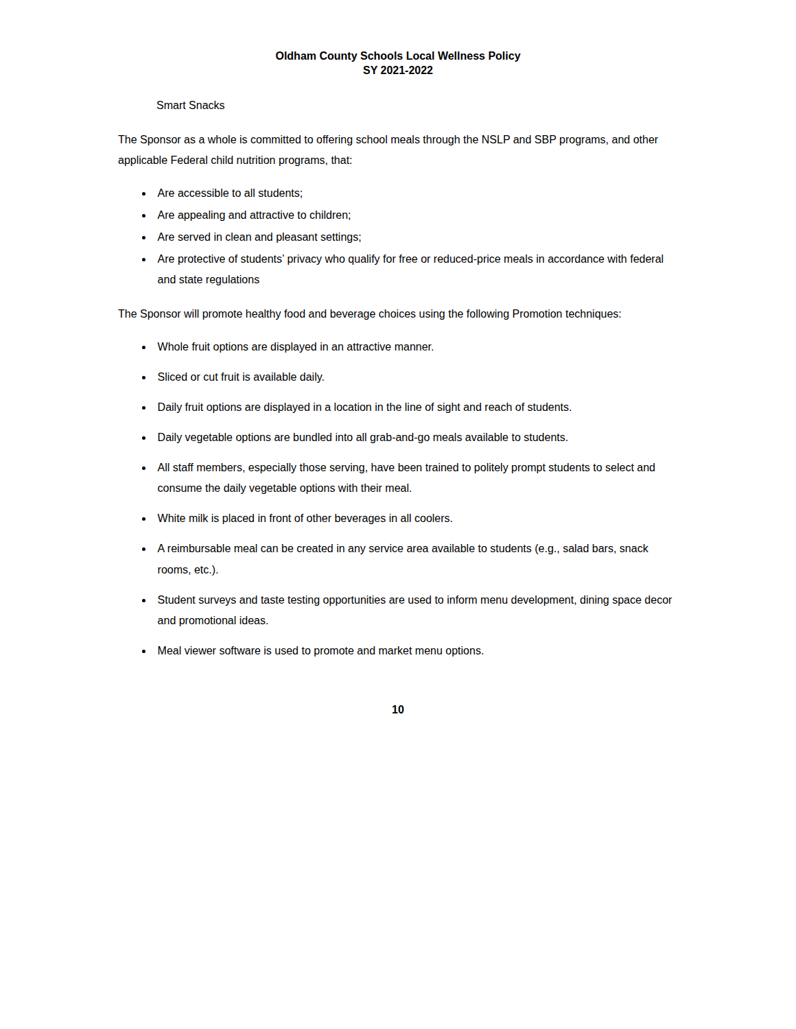Oldham County Schools Local Wellness Policy
SY 2021-2022
Smart Snacks
The Sponsor as a whole is committed to offering school meals through the NSLP and SBP programs, and other applicable Federal child nutrition programs, that:
Are accessible to all students;
Are appealing and attractive to children;
Are served in clean and pleasant settings;
Are protective of students’ privacy who qualify for free or reduced-price meals in accordance with federal and state regulations
The Sponsor will promote healthy food and beverage choices using the following Promotion techniques:
Whole fruit options are displayed in an attractive manner.
Sliced or cut fruit is available daily.
Daily fruit options are displayed in a location in the line of sight and reach of students.
Daily vegetable options are bundled into all grab-and-go meals available to students.
All staff members, especially those serving, have been trained to politely prompt students to select and consume the daily vegetable options with their meal.
White milk is placed in front of other beverages in all coolers.
A reimbursable meal can be created in any service area available to students (e.g., salad bars, snack rooms, etc.).
Student surveys and taste testing opportunities are used to inform menu development, dining space decor and promotional ideas.
Meal viewer software is used to promote and market menu options.
10